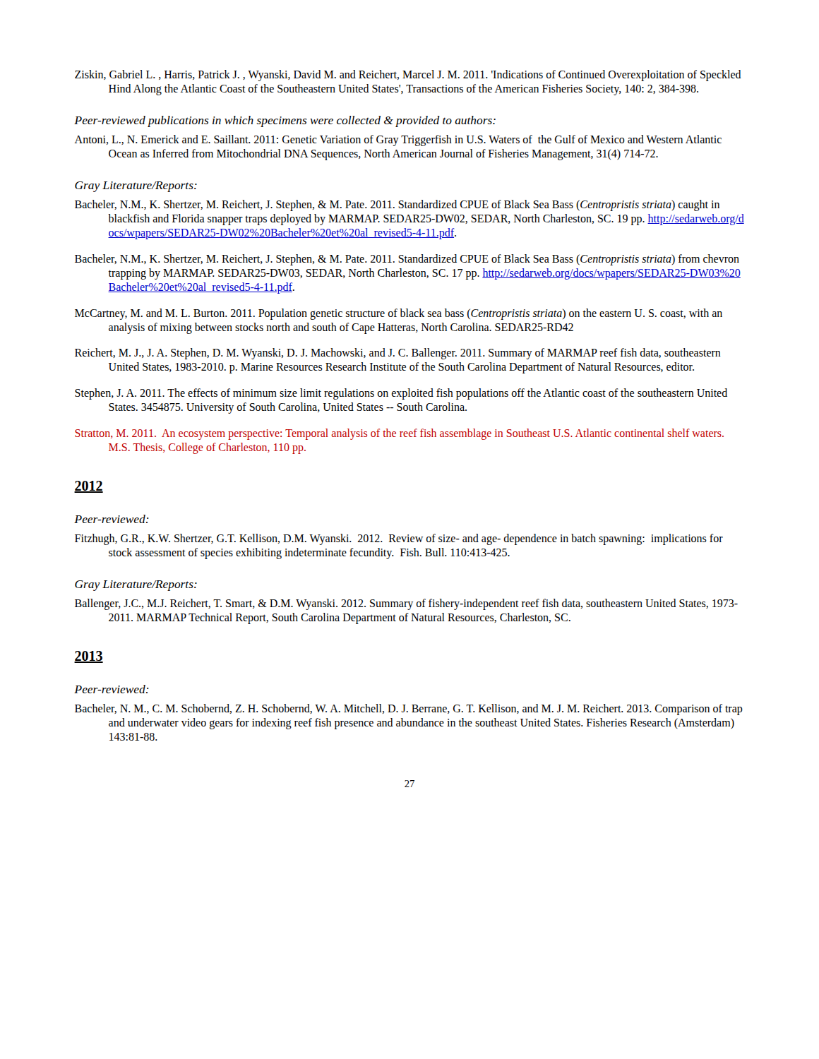Ziskin, Gabriel L. , Harris, Patrick J. , Wyanski, David M. and Reichert, Marcel J. M. 2011. 'Indications of Continued Overexploitation of Speckled Hind Along the Atlantic Coast of the Southeastern United States', Transactions of the American Fisheries Society, 140: 2, 384-398.
Peer-reviewed publications in which specimens were collected & provided to authors:
Antoni, L., N. Emerick and E. Saillant. 2011: Genetic Variation of Gray Triggerfish in U.S. Waters of the Gulf of Mexico and Western Atlantic Ocean as Inferred from Mitochondrial DNA Sequences, North American Journal of Fisheries Management, 31(4) 714-72.
Gray Literature/Reports:
Bacheler, N.M., K. Shertzer, M. Reichert, J. Stephen, & M. Pate. 2011. Standardized CPUE of Black Sea Bass (Centropristis striata) caught in blackfish and Florida snapper traps deployed by MARMAP. SEDAR25-DW02, SEDAR, North Charleston, SC. 19 pp. http://sedarweb.org/docs/wpapers/SEDAR25-DW02%20Bacheler%20et%20al_revised5-4-11.pdf.
Bacheler, N.M., K. Shertzer, M. Reichert, J. Stephen, & M. Pate. 2011. Standardized CPUE of Black Sea Bass (Centropristis striata) from chevron trapping by MARMAP. SEDAR25-DW03, SEDAR, North Charleston, SC. 17 pp. http://sedarweb.org/docs/wpapers/SEDAR25-DW03%20Bacheler%20et%20al_revised5-4-11.pdf.
McCartney, M. and M. L. Burton. 2011. Population genetic structure of black sea bass (Centropristis striata) on the eastern U. S. coast, with an analysis of mixing between stocks north and south of Cape Hatteras, North Carolina. SEDAR25-RD42
Reichert, M. J., J. A. Stephen, D. M. Wyanski, D. J. Machowski, and J. C. Ballenger. 2011. Summary of MARMAP reef fish data, southeastern United States, 1983-2010. p. Marine Resources Research Institute of the South Carolina Department of Natural Resources, editor.
Stephen, J. A. 2011. The effects of minimum size limit regulations on exploited fish populations off the Atlantic coast of the southeastern United States. 3454875. University of South Carolina, United States -- South Carolina.
Stratton, M. 2011. An ecosystem perspective: Temporal analysis of the reef fish assemblage in Southeast U.S. Atlantic continental shelf waters. M.S. Thesis, College of Charleston, 110 pp.
2012
Peer-reviewed:
Fitzhugh, G.R., K.W. Shertzer, G.T. Kellison, D.M. Wyanski. 2012. Review of size- and age- dependence in batch spawning: implications for stock assessment of species exhibiting indeterminate fecundity. Fish. Bull. 110:413-425.
Gray Literature/Reports:
Ballenger, J.C., M.J. Reichert, T. Smart, & D.M. Wyanski. 2012. Summary of fishery-independent reef fish data, southeastern United States, 1973-2011. MARMAP Technical Report, South Carolina Department of Natural Resources, Charleston, SC.
2013
Peer-reviewed:
Bacheler, N. M., C. M. Schobernd, Z. H. Schobernd, W. A. Mitchell, D. J. Berrane, G. T. Kellison, and M. J. M. Reichert. 2013. Comparison of trap and underwater video gears for indexing reef fish presence and abundance in the southeast United States. Fisheries Research (Amsterdam) 143:81-88.
27